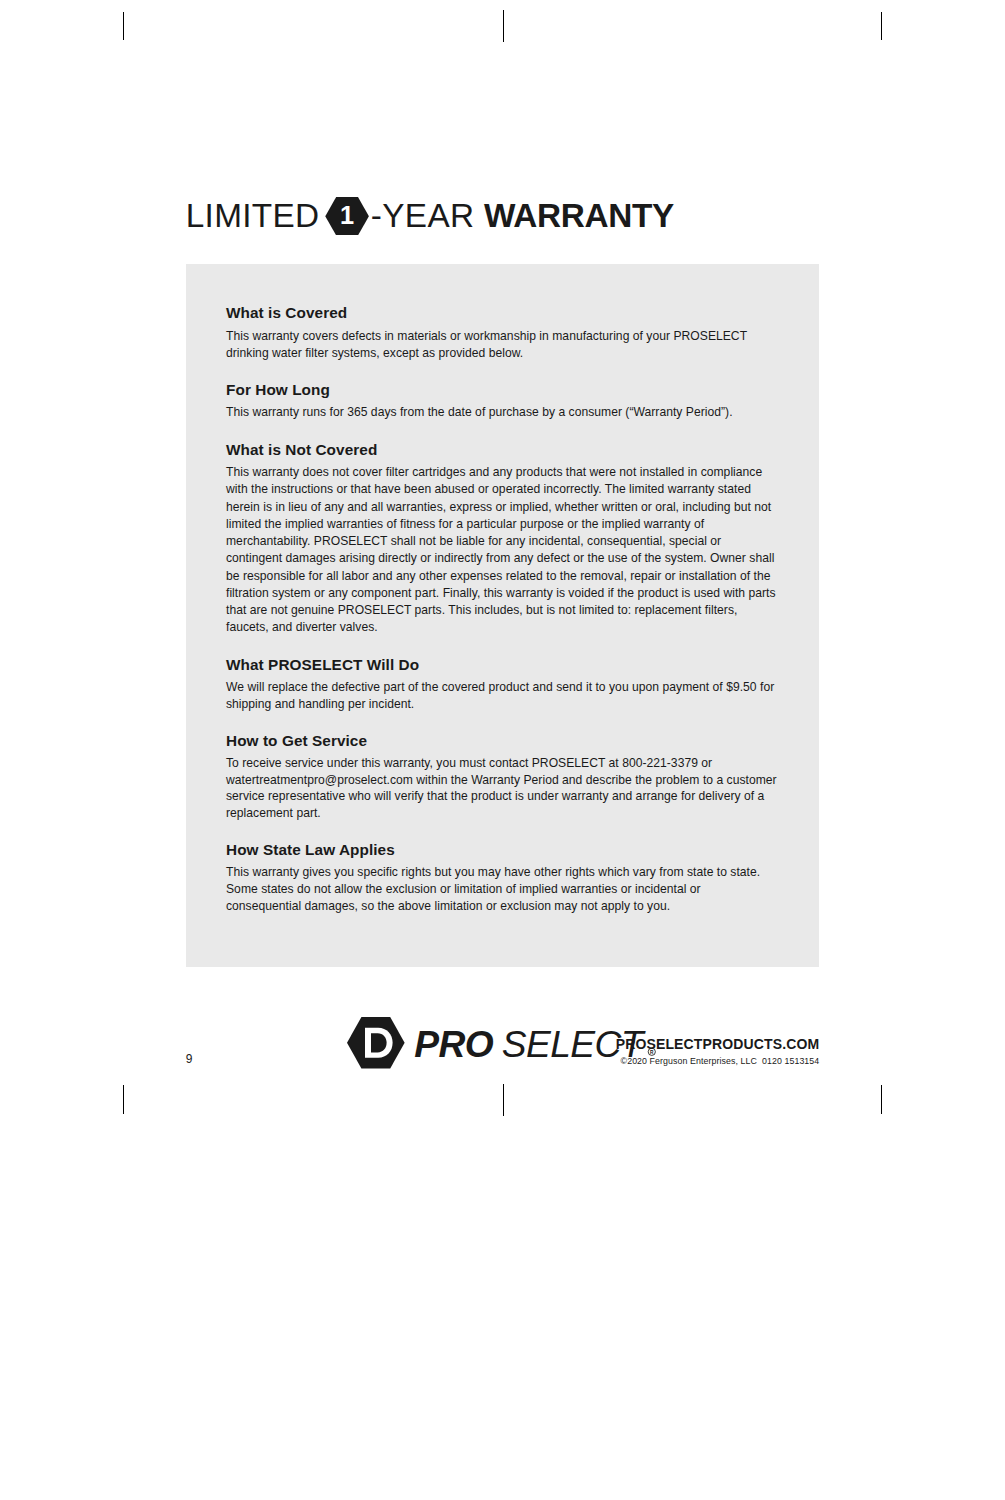LIMITED 1-YEAR WARRANTY
What is Covered
This warranty covers defects in materials or workmanship in manufacturing of your PROSELECT drinking water filter systems, except as provided below.
For How Long
This warranty runs for 365 days from the date of purchase by a consumer (“Warranty Period”).
What is Not Covered
This warranty does not cover filter cartridges and any products that were not installed in compliance with the instructions or that have been abused or operated incorrectly. The limited warranty stated herein is in lieu of any and all warranties, express or implied, whether written or oral, including but not limited the implied warranties of fitness for a particular purpose or the implied warranty of merchantability. PROSELECT shall not be liable for any incidental, consequential, special or contingent damages arising directly or indirectly from any defect or the use of the system. Owner shall be responsible for all labor and any other expenses related to the removal, repair or installation of the filtration system or any component part. Finally, this warranty is voided if the product is used with parts that are not genuine PROSELECT parts. This includes, but is not limited to: replacement filters, faucets, and diverter valves.
What PROSELECT Will Do
We will replace the defective part of the covered product and send it to you upon payment of $9.50 for shipping and handling per incident.
How to Get Service
To receive service under this warranty, you must contact PROSELECT at 800-221-3379 or watertreatmentpro@proselect.com within the Warranty Period and describe the problem to a customer service representative who will verify that the product is under warranty and arrange for delivery of a replacement part.
How State Law Applies
This warranty gives you specific rights but you may have other rights which vary from state to state. Some states do not allow the exclusion or limitation of implied warranties or incidental or consequential damages, so the above limitation or exclusion may not apply to you.
PRO SELECT R
9
PROSELECTPRODUCTS.COM
©2020 Ferguson Enterprises, LLC 0120 1513154